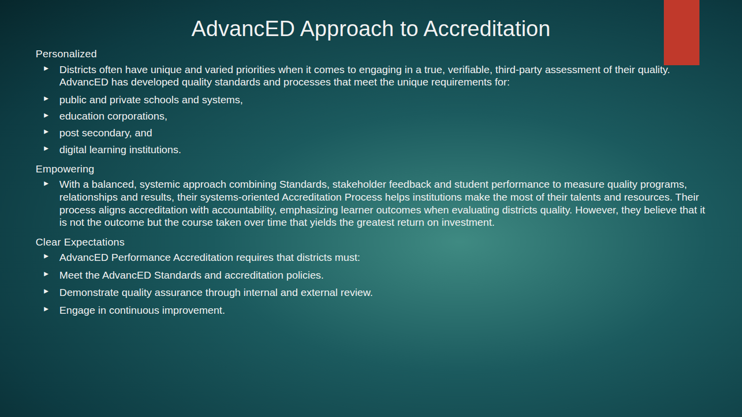AdvancED Approach to Accreditation
Personalized
Districts often have unique and varied priorities when it comes to engaging in a true, verifiable, third-party assessment of their quality. AdvancED has developed quality standards and processes that meet the unique requirements for:
public and private schools and systems,
education corporations,
post secondary, and
digital learning institutions.
Empowering
With a balanced, systemic approach combining Standards, stakeholder feedback and student performance to measure quality programs, relationships and results, their systems-oriented Accreditation Process helps institutions make the most of their talents and resources. Their process aligns accreditation with accountability, emphasizing learner outcomes when evaluating districts quality. However, they believe that it is not the outcome but the course taken over time that yields the greatest return on investment.
Clear Expectations
AdvancED Performance Accreditation requires that districts must:
Meet the AdvancED Standards and accreditation policies.
Demonstrate quality assurance through internal and external review.
Engage in continuous improvement.